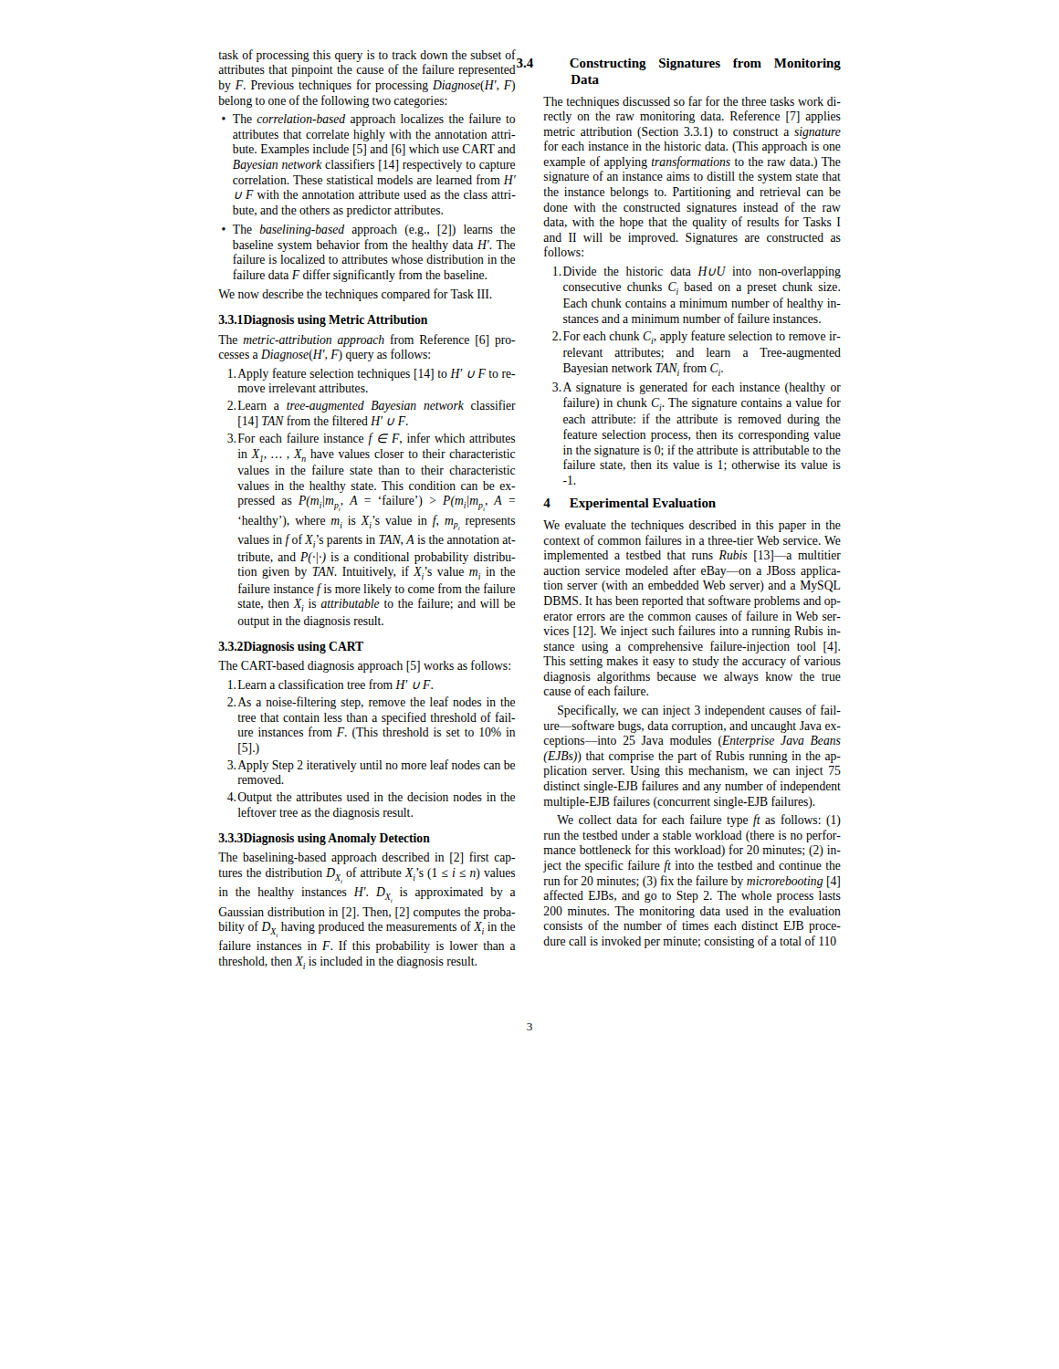task of processing this query is to track down the subset of attributes that pinpoint the cause of the failure represented by F. Previous techniques for processing Diagnose(H′, F) belong to one of the following two categories:
The correlation-based approach localizes the failure to attributes that correlate highly with the annotation attribute. Examples include [5] and [6] which use CART and Bayesian network classifiers [14] respectively to capture correlation. These statistical models are learned from H′ ∪ F with the annotation attribute used as the class attribute, and the others as predictor attributes.
The baselining-based approach (e.g., [2]) learns the baseline system behavior from the healthy data H′. The failure is localized to attributes whose distribution in the failure data F differ significantly from the baseline.
We now describe the techniques compared for Task III.
3.3.1 Diagnosis using Metric Attribution
The metric-attribution approach from Reference [6] processes a Diagnose(H′, F) query as follows:
Apply feature selection techniques [14] to H′ ∪ F to remove irrelevant attributes.
Learn a tree-augmented Bayesian network classifier [14] TAN from the filtered H′ ∪ F.
For each failure instance f ∈ F, infer which attributes in X1, … , Xn have values closer to their characteristic values in the failure state than to their characteristic values in the healthy state. This condition can be expressed as P(mi|mpi, A = ‘failure’) > P(mi|mpi, A = ‘healthy’), where mi is Xi’s value in f, mpi represents values in f of Xi’s parents in TAN, A is the annotation attribute, and P(·|·) is a conditional probability distribution given by TAN. Intuitively, if Xi’s value mi in the failure instance f is more likely to come from the failure state, then Xi is attributable to the failure; and will be output in the diagnosis result.
3.3.2 Diagnosis using CART
The CART-based diagnosis approach [5] works as follows:
Learn a classification tree from H′ ∪ F.
As a noise-filtering step, remove the leaf nodes in the tree that contain less than a specified threshold of failure instances from F. (This threshold is set to 10% in [5].)
Apply Step 2 iteratively until no more leaf nodes can be removed.
Output the attributes used in the decision nodes in the leftover tree as the diagnosis result.
3.3.3 Diagnosis using Anomaly Detection
The baselining-based approach described in [2] first captures the distribution DXi of attribute Xi’s (1 ≤ i ≤ n) values in the healthy instances H′. DXi is approximated by a Gaussian distribution in [2]. Then, [2] computes the probability of DXi having produced the measurements of Xi in the failure instances in F. If this probability is lower than a threshold, then Xi is included in the diagnosis result.
3.4 Constructing Signatures from Monitoring Data
The techniques discussed so far for the three tasks work directly on the raw monitoring data. Reference [7] applies metric attribution (Section 3.3.1) to construct a signature for each instance in the historic data. (This approach is one example of applying transformations to the raw data.) The signature of an instance aims to distill the system state that the instance belongs to. Partitioning and retrieval can be done with the constructed signatures instead of the raw data, with the hope that the quality of results for Tasks I and II will be improved. Signatures are constructed as follows:
Divide the historic data H∪U into non-overlapping consecutive chunks Ci based on a preset chunk size. Each chunk contains a minimum number of healthy instances and a minimum number of failure instances.
For each chunk Ci, apply feature selection to remove irrelevant attributes; and learn a Tree-augmented Bayesian network TANi from Ci.
A signature is generated for each instance (healthy or failure) in chunk Ci. The signature contains a value for each attribute: if the attribute is removed during the feature selection process, then its corresponding value in the signature is 0; if the attribute is attributable to the failure state, then its value is 1; otherwise its value is -1.
4 Experimental Evaluation
We evaluate the techniques described in this paper in the context of common failures in a three-tier Web service. We implemented a testbed that runs Rubis [13]—a multitier auction service modeled after eBay—on a JBoss application server (with an embedded Web server) and a MySQL DBMS. It has been reported that software problems and operator errors are the common causes of failure in Web services [12]. We inject such failures into a running Rubis instance using a comprehensive failure-injection tool [4]. This setting makes it easy to study the accuracy of various diagnosis algorithms because we always know the true cause of each failure.
Specifically, we can inject 3 independent causes of failure—software bugs, data corruption, and uncaught Java exceptions—into 25 Java modules (Enterprise Java Beans (EJBs)) that comprise the part of Rubis running in the application server. Using this mechanism, we can inject 75 distinct single-EJB failures and any number of independent multiple-EJB failures (concurrent single-EJB failures).
We collect data for each failure type ft as follows: (1) run the testbed under a stable workload (there is no performance bottleneck for this workload) for 20 minutes; (2) inject the specific failure ft into the testbed and continue the run for 20 minutes; (3) fix the failure by microrebooting [4] affected EJBs, and go to Step 2. The whole process lasts 200 minutes. The monitoring data used in the evaluation consists of the number of times each distinct EJB procedure call is invoked per minute; consisting of a total of 110
3